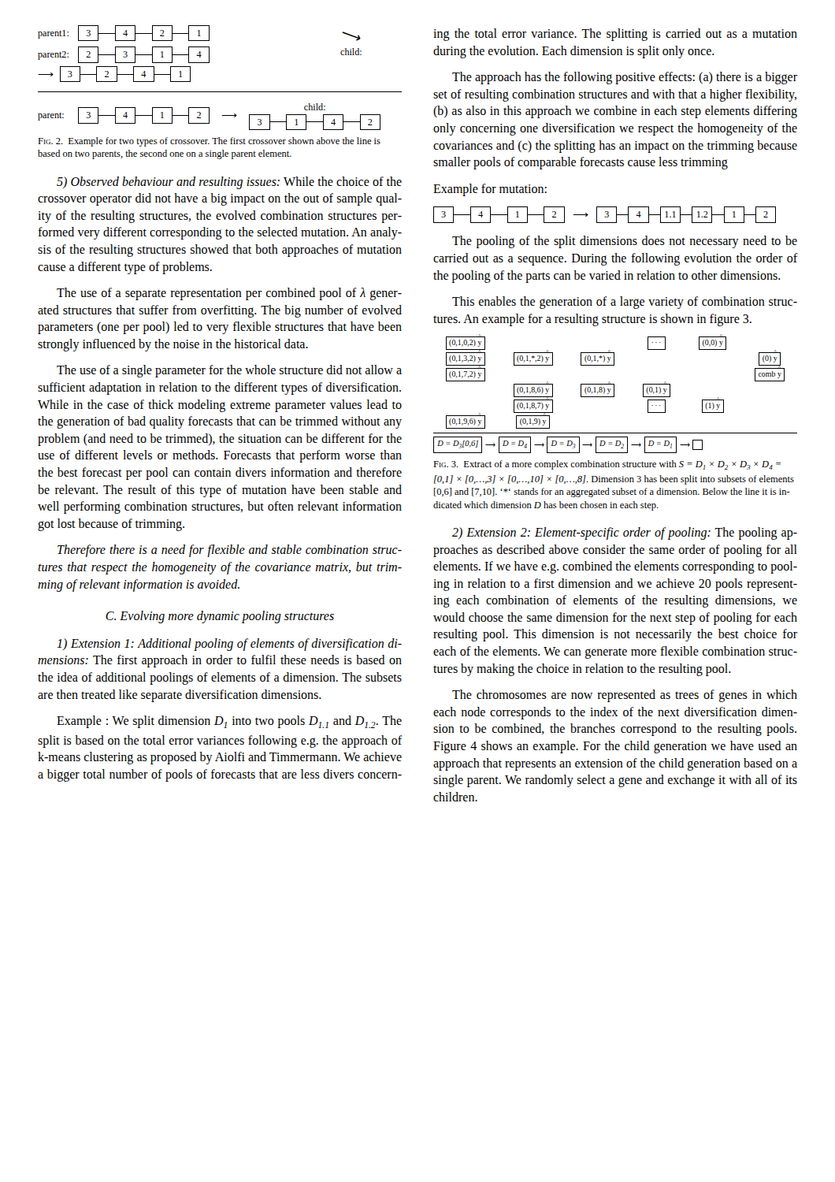parent1:
3 4 2 1
parent2:
2 3 1 4
⟶ child:
⟶
3 2 4 1
parent:
3 4 1 2
⟶
child:
3 1 4 2
Fig. 2. Example for two types of crossover. The first crossover shown above the line is based on two parents, the second one on a single parent element.
5) Observed behaviour and resulting issues: While the choice of the crossover operator did not have a big impact on the out of sample quality of the resulting structures, the evolved combination structures performed very different corresponding to the selected mutation. An analysis of the resulting structures showed that both approaches of mutation cause a different type of problems.
The use of a separate representation per combined pool of λ generated structures that suffer from overfitting. The big number of evolved parameters (one per pool) led to very flexible structures that have been strongly influenced by the noise in the historical data.
The use of a single parameter for the whole structure did not allow a sufficient adaptation in relation to the different types of diversification. While in the case of thick modeling extreme parameter values lead to the generation of bad quality forecasts that can be trimmed without any problem (and need to be trimmed), the situation can be different for the use of different levels or methods. Forecasts that perform worse than the best forecast per pool can contain divers information and therefore be relevant. The result of this type of mutation have been stable and well performing combination structures, but often relevant information got lost because of trimming.
Therefore there is a need for flexible and stable combination structures that respect the homogeneity of the covariance matrix, but trimming of relevant information is avoided.
C. Evolving more dynamic pooling structures
1) Extension 1: Additional pooling of elements of diversification dimensions: The first approach in order to fulfil these needs is based on the idea of additional poolings of elements of a dimension. The subsets are then treated like separate diversification dimensions.
Example : We split dimension D1 into two pools D1.1 and D1.2. The split is based on the total error variances following e.g. the approach of k-means clustering as proposed by Aiolfi and Timmermann. We achieve a bigger total number of pools of forecasts that are less divers concerning the total error variance. The splitting is carried out as a mutation during the evolution. Each dimension is split only once.
The approach has the following positive effects: (a) there is a bigger set of resulting combination structures and with that a higher flexibility, (b) as also in this approach we combine in each step elements differing only concerning one diversification we respect the homogeneity of the covariances and (c) the splitting has an impact on the trimming because smaller pools of comparable forecasts cause less trimming
Example for mutation:
3 4 1 2
⟶
3 4 1.1 1.2 1 2
The pooling of the split dimensions does not necessary need to be carried out as a sequence. During the following evolution the order of the pooling of the parts can be varied in relation to other dimensions.
This enables the generation of a large variety of combination structures. An example for a resulting structure is shown in figure 3.
(0,1,0,2) y ··· (0,0) y (0,1,3,2) y (0,1,*,2) y (0,1,*) y (0) y (0,1,7,2) y comb y (0,1,8,6) y (0,1,8) y (0,1) y (0,1,8,7) y ··· (1) y (0,1,9,6) y (0,1,9) y
D = D3[0,6] ⟶ D = D4 ⟶ D = D3 ⟶ D = D2 ⟶ D = D1 ⟶
Fig. 3. Extract of a more complex combination structure with S = D1 × D2 × D3 × D4 = [0,1] × [0,…,3] × [0,…,10] × [0,…,8]. Dimension 3 has been split into subsets of elements [0,6] and [7,10]. ‘*‘ stands for an aggregated subset of a dimension. Below the line it is indicated which dimension D has been chosen in each step.
2) Extension 2: Element-specific order of pooling: The pooling approaches as described above consider the same order of pooling for all elements. If we have e.g. combined the elements corresponding to pooling in relation to a first dimension and we achieve 20 pools representing each combination of elements of the resulting dimensions, we would choose the same dimension for the next step of pooling for each resulting pool. This dimension is not necessarily the best choice for each of the elements. We can generate more flexible combination structures by making the choice in relation to the resulting pool.
The chromosomes are now represented as trees of genes in which each node corresponds to the index of the next diversification dimension to be combined, the branches correspond to the resulting pools. Figure 4 shows an example. For the child generation we have used an approach that represents an extension of the child generation based on a single parent. We randomly select a gene and exchange it with all of its children.